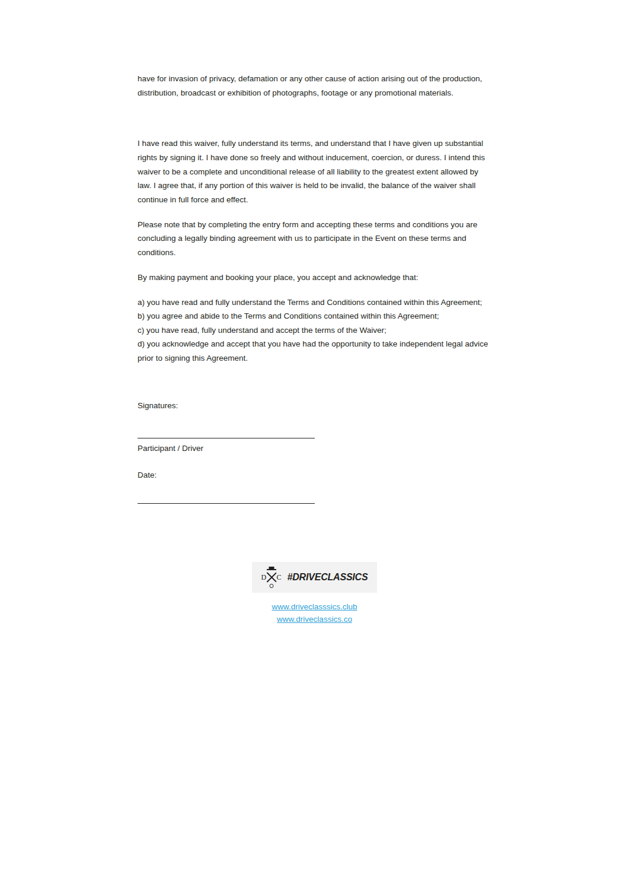have for invasion of privacy, defamation or any other cause of action arising out of the production, distribution, broadcast or exhibition of photographs, footage or any promotional materials.
I have read this waiver, fully understand its terms, and understand that I have given up substantial rights by signing it. I have done so freely and without inducement, coercion, or duress. I intend this waiver to be a complete and unconditional release of all liability to the greatest extent allowed by law. I agree that, if any portion of this waiver is held to be invalid, the balance of the waiver shall continue in full force and effect.
Please note that by completing the entry form and accepting these terms and conditions you are concluding a legally binding agreement with us to participate in the Event on these terms and conditions.
By making payment and booking your place, you accept and acknowledge that:
a) you have read and fully understand the Terms and Conditions contained within this Agreement;
b) you agree and abide to the Terms and Conditions contained within this Agreement;
c) you have read, fully understand and accept the terms of the Waiver;
d) you acknowledge and accept that you have had the opportunity to take independent legal advice prior to signing this Agreement.
Signatures:
Participant / Driver
Date:
D C #DRIVECLASSICS
www.driveclasssics.club www.driveclassics.co